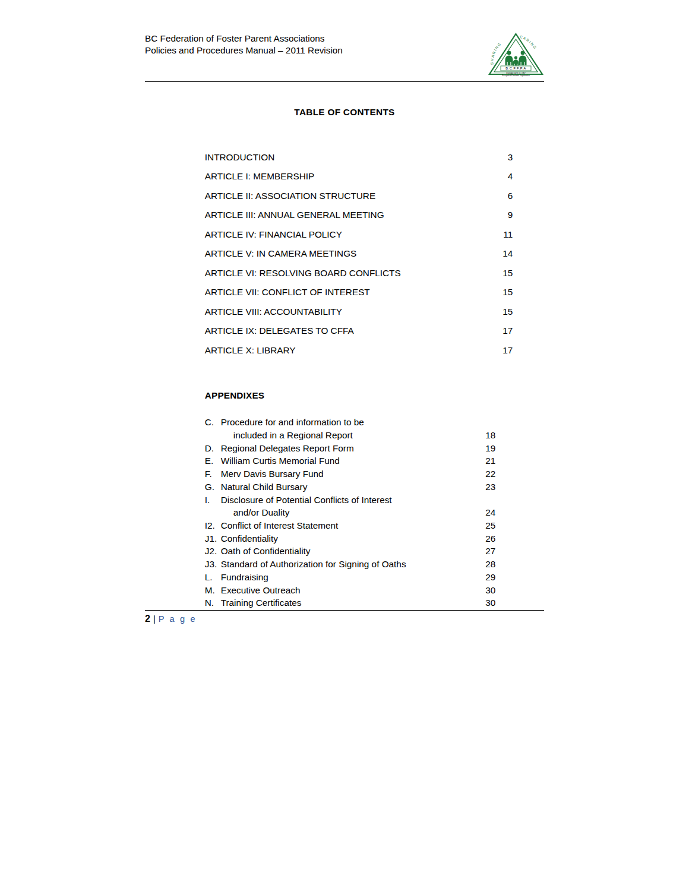BC Federation of Foster Parent Associations
Policies and Procedures Manual – 2011 Revision
SHARING CARING B.C.F.F.P.A Founded April 15, 1967 Recognized Charitable Organization
TABLE OF CONTENTS
INTRODUCTION 3
ARTICLE I: MEMBERSHIP 4
ARTICLE II: ASSOCIATION STRUCTURE 6
ARTICLE III: ANNUAL GENERAL MEETING 9
ARTICLE IV: FINANCIAL POLICY 11
ARTICLE V: IN CAMERA MEETINGS 14
ARTICLE VI: RESOLVING BOARD CONFLICTS 15
ARTICLE VII: CONFLICT OF INTEREST 15
ARTICLE VIII: ACCOUNTABILITY 15
ARTICLE IX: DELEGATES TO CFFA 17
ARTICLE X: LIBRARY 17
APPENDIXES
| C. | Procedure for and information to be | |
| | included in a Regional Report | 18 |
| D. | Regional Delegates Report Form | 19 |
| E. | William Curtis Memorial Fund | 21 |
| F. | Merv Davis Bursary Fund | 22 |
| G. | Natural Child Bursary | 23 |
| I. | Disclosure of Potential Conflicts of Interest | |
| | and/or Duality | 24 |
| I2. | Conflict of Interest Statement | 25 |
| J1. | Confidentiality | 26 |
| J2. | Oath of Confidentiality | 27 |
| J3. | Standard of Authorization for Signing of Oaths | 28 |
| L. | Fundraising | 29 |
| M. | Executive Outreach | 30 |
| N. | Training Certificates | 30 |
2 | P a g e